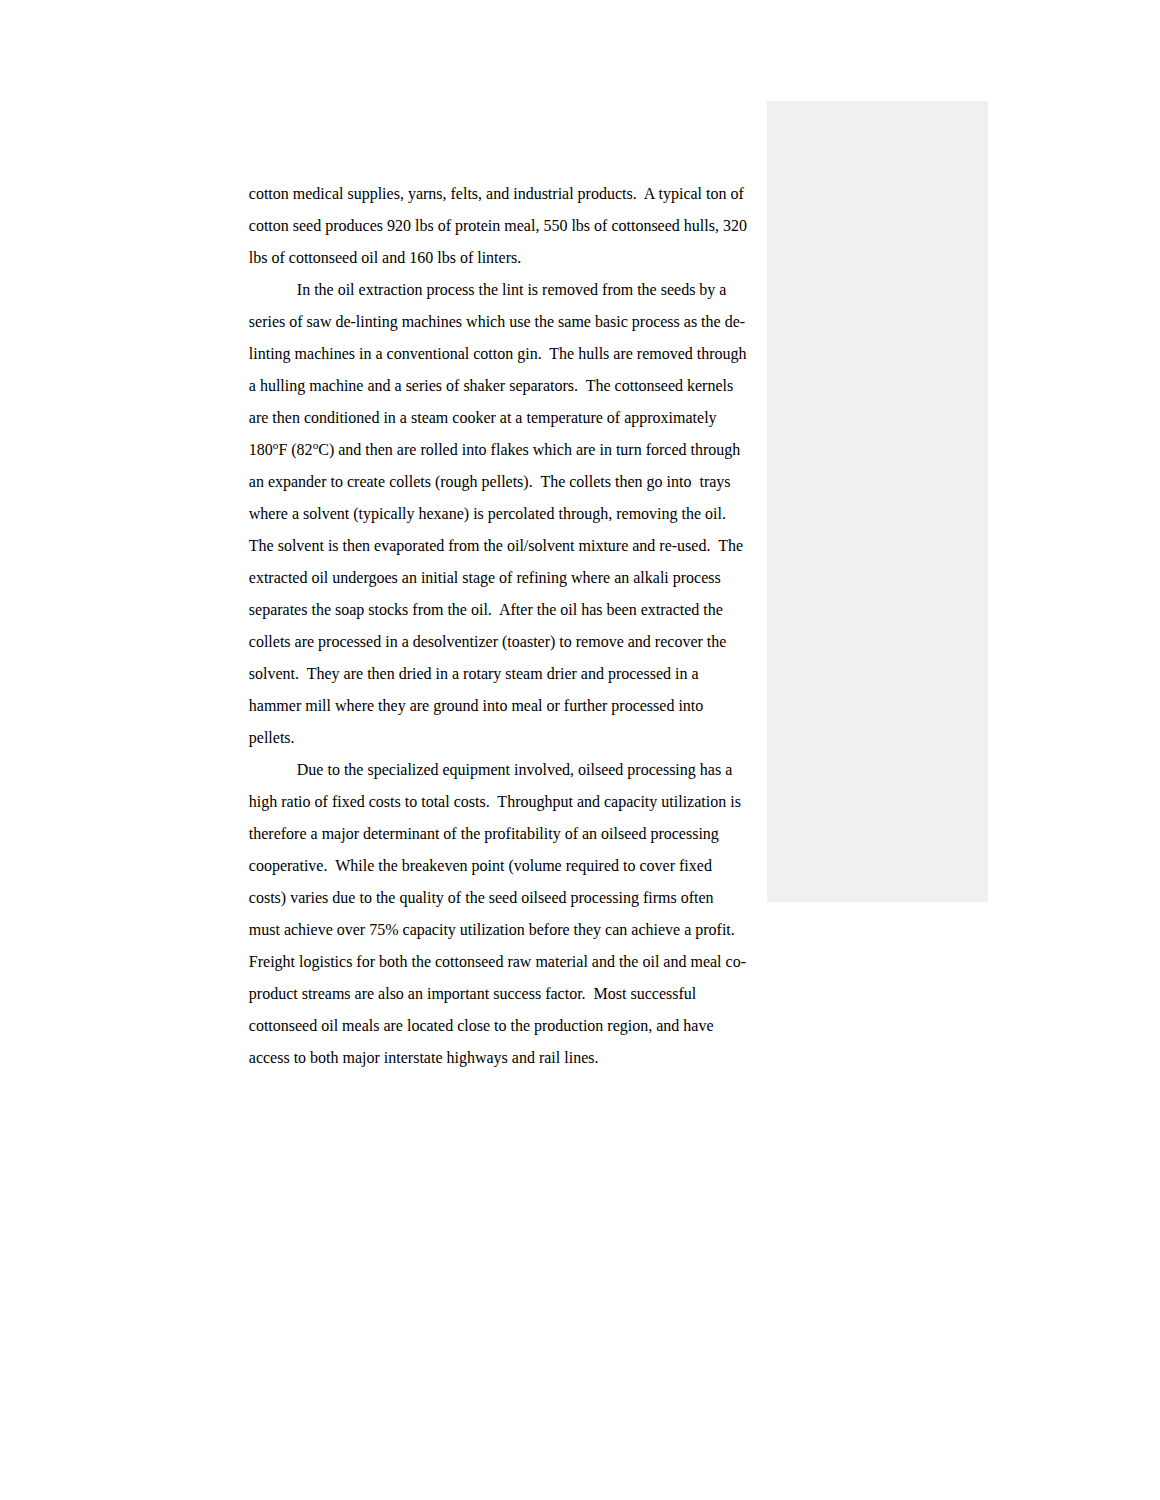cotton medical supplies, yarns, felts, and industrial products. A typical ton of cotton seed produces 920 lbs of protein meal, 550 lbs of cottonseed hulls, 320 lbs of cottonseed oil and 160 lbs of linters.
In the oil extraction process the lint is removed from the seeds by a series of saw de-linting machines which use the same basic process as the de-linting machines in a conventional cotton gin. The hulls are removed through a hulling machine and a series of shaker separators. The cottonseed kernels are then conditioned in a steam cooker at a temperature of approximately 180oF (82oC) and then are rolled into flakes which are in turn forced through an expander to create collets (rough pellets). The collets then go into trays where a solvent (typically hexane) is percolated through, removing the oil. The solvent is then evaporated from the oil/solvent mixture and re-used. The extracted oil undergoes an initial stage of refining where an alkali process separates the soap stocks from the oil. After the oil has been extracted the collets are processed in a desolventizer (toaster) to remove and recover the solvent. They are then dried in a rotary steam drier and processed in a hammer mill where they are ground into meal or further processed into pellets.
Due to the specialized equipment involved, oilseed processing has a high ratio of fixed costs to total costs. Throughput and capacity utilization is therefore a major determinant of the profitability of an oilseed processing cooperative. While the breakeven point (volume required to cover fixed costs) varies due to the quality of the seed oilseed processing firms often must achieve over 75% capacity utilization before they can achieve a profit. Freight logistics for both the cottonseed raw material and the oil and meal co-product streams are also an important success factor. Most successful cottonseed oil meals are located close to the production region, and have access to both major interstate highways and rail lines.